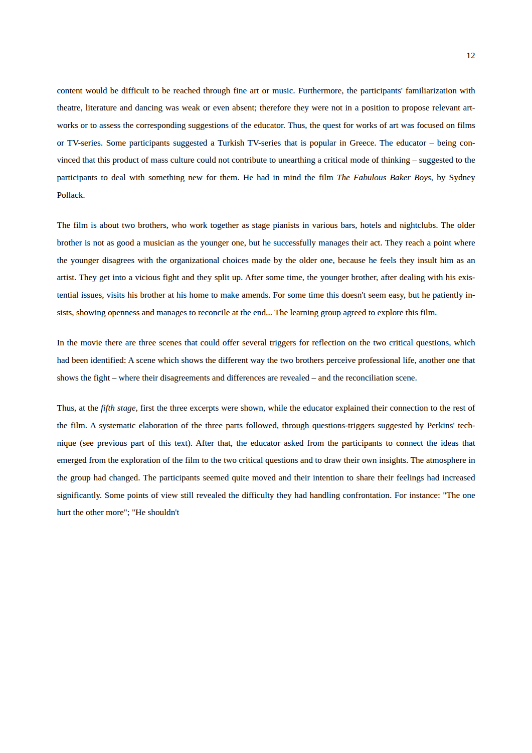12
content would be difficult to be reached through fine art or music. Furthermore, the participants' familiarization with theatre, literature and dancing was weak or even absent; therefore they were not in a position to propose relevant artworks or to assess the corresponding suggestions of the educator. Thus, the quest for works of art was focused on films or TV-series. Some participants suggested a Turkish TV-series that is popular in Greece. The educator – being convinced that this product of mass culture could not contribute to unearthing a critical mode of thinking – suggested to the participants to deal with something new for them. He had in mind the film The Fabulous Baker Boys, by Sydney Pollack.
The film is about two brothers, who work together as stage pianists in various bars, hotels and nightclubs. The older brother is not as good a musician as the younger one, but he successfully manages their act. They reach a point where the younger disagrees with the organizational choices made by the older one, because he feels they insult him as an artist. They get into a vicious fight and they split up. After some time, the younger brother, after dealing with his existential issues, visits his brother at his home to make amends. For some time this doesn't seem easy, but he patiently insists, showing openness and manages to reconcile at the end... The learning group agreed to explore this film.
In the movie there are three scenes that could offer several triggers for reflection on the two critical questions, which had been identified: A scene which shows the different way the two brothers perceive professional life, another one that shows the fight – where their disagreements and differences are revealed – and the reconciliation scene.
Thus, at the fifth stage, first the three excerpts were shown, while the educator explained their connection to the rest of the film. A systematic elaboration of the three parts followed, through questions-triggers suggested by Perkins' technique (see previous part of this text). After that, the educator asked from the participants to connect the ideas that emerged from the exploration of the film to the two critical questions and to draw their own insights. The atmosphere in the group had changed. The participants seemed quite moved and their intention to share their feelings had increased significantly. Some points of view still revealed the difficulty they had handling confrontation. For instance: "The one hurt the other more"; "He shouldn't